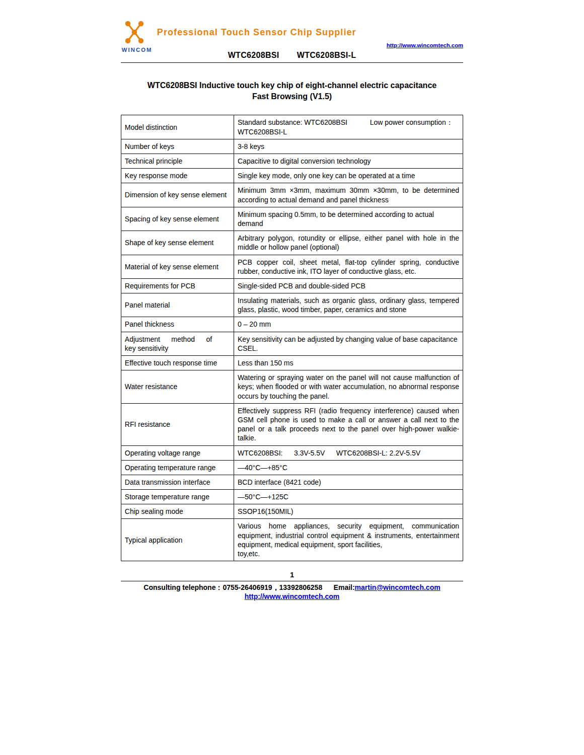Professional Touch Sensor Chip Supplier
WINCOM
http://www.wincomtech.com
WTC6208BSI WTC6208BSI-L
WTC6208BSI Inductive touch key chip of eight-channel electric capacitance Fast Browsing (V1.5)
| Model distinction | Standard substance: WTC6208BSI Low power consumption：WTC6208BSI-L |
| Number of keys | 3-8 keys |
| Technical principle | Capacitive to digital conversion technology |
| Key response mode | Single key mode, only one key can be operated at a time |
| Dimension of key sense element | Minimum 3mm ×3mm, maximum 30mm ×30mm, to be determined according to actual demand and panel thickness |
| Spacing of key sense element | Minimum spacing 0.5mm, to be determined according to actual demand |
| Shape of key sense element | Arbitrary polygon, rotundity or ellipse, either panel with hole in the middle or hollow panel (optional) |
| Material of key sense element | PCB copper coil, sheet metal, flat-top cylinder spring, conductive rubber, conductive ink, ITO layer of conductive glass, etc. |
| Requirements for PCB | Single-sided PCB and double-sided PCB |
| Panel material | Insulating materials, such as organic glass, ordinary glass, tempered glass, plastic, wood timber, paper, ceramics and stone |
| Panel thickness | 0 – 20 mm |
| Adjustment method of key sensitivity | Key sensitivity can be adjusted by changing value of base capacitance CSEL. |
| Effective touch response time | Less than 150 ms |
| Water resistance | Watering or spraying water on the panel will not cause malfunction of keys; when flooded or with water accumulation, no abnormal response occurs by touching the panel. |
| RFI resistance | Effectively suppress RFI (radio frequency interference) caused when GSM cell phone is used to make a call or answer a call next to the panel or a talk proceeds next to the panel over high-power walkie-talkie. |
| Operating voltage range | WTC6208BSI: 3.3V-5.5V WTC6208BSI-L: 2.2V-5.5V |
| Operating temperature range | —40°C—+85°C |
| Data transmission interface | BCD interface (8421 code) |
| Storage temperature range | —50°C—+125C |
| Chip sealing mode | SSOP16(150MIL) |
| Typical application | Various home appliances, security equipment, communication equipment, industrial control equipment & instruments, entertainment equipment, medical equipment, sport facilities, toy,etc. |
1
Consulting telephone：0755-26406919，13392806258 Email:martin@wincomtech.com
http://www.wincomtech.com